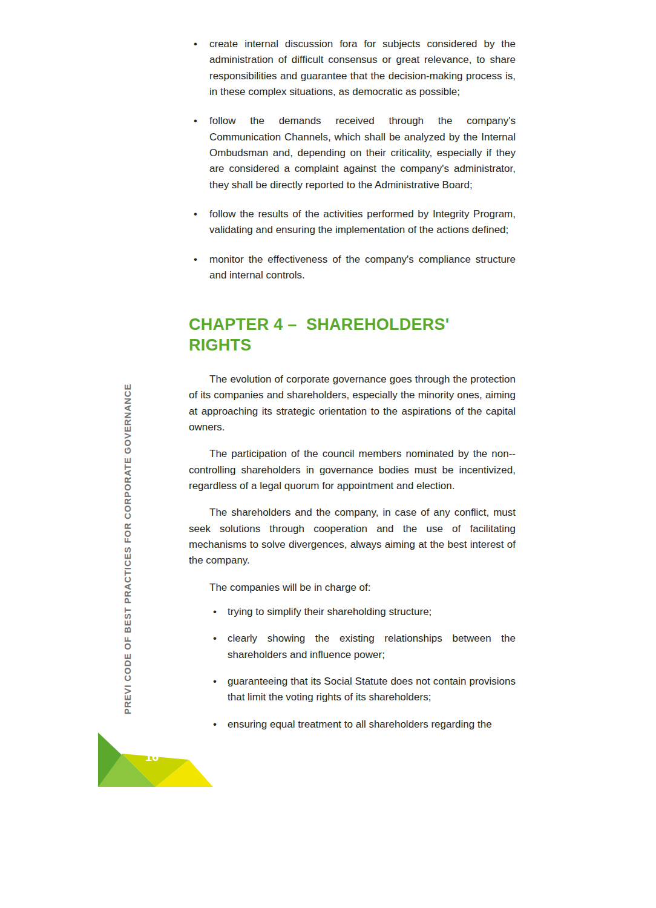PREVI Code of Best Practices for Corporate Governance
16
create internal discussion fora for subjects considered by the administration of difficult consensus or great relevance, to share responsibilities and guarantee that the decision-making process is, in these complex situations, as democratic as possible;
follow the demands received through the company's Communication Channels, which shall be analyzed by the Internal Ombudsman and, depending on their criticality, especially if they are considered a complaint against the company's administrator, they shall be directly reported to the Administrative Board;
follow the results of the activities performed by Integrity Program, validating and ensuring the implementation of the actions defined;
monitor the effectiveness of the company's compliance structure and internal controls.
Chapter 4 – Shareholders' Rights
The evolution of corporate governance goes through the protection of its companies and shareholders, especially the minority ones, aiming at approaching its strategic orientation to the aspirations of the capital owners.
The participation of the council members nominated by the non--controlling shareholders in governance bodies must be incentivized, regardless of a legal quorum for appointment and election.
The shareholders and the company, in case of any conflict, must seek solutions through cooperation and the use of facilitating mechanisms to solve divergences, always aiming at the best interest of the company.
The companies will be in charge of:
trying to simplify their shareholding structure;
clearly showing the existing relationships between the shareholders and influence power;
guaranteeing that its Social Statute does not contain provisions that limit the voting rights of its shareholders;
ensuring equal treatment to all shareholders regarding the